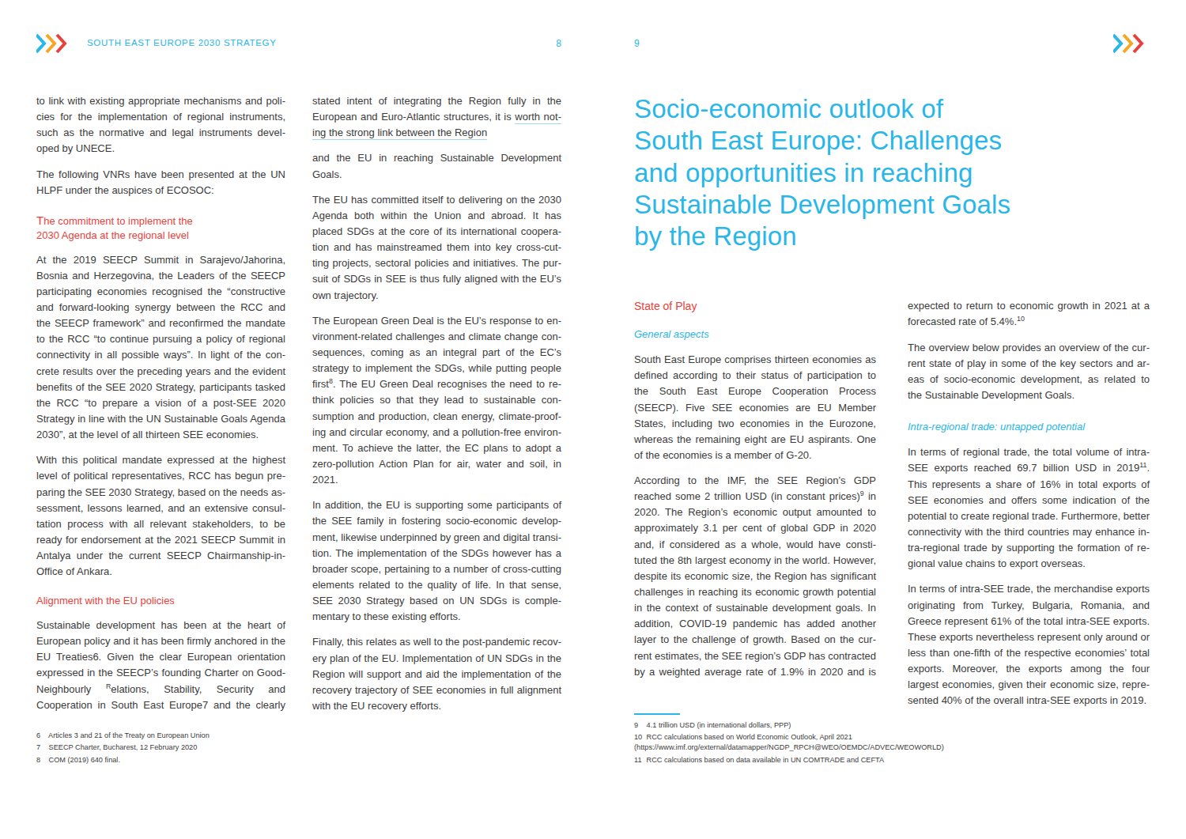South East Europe 2030 Strategy 8
to link with existing appropriate mechanisms and policies for the implementation of regional instruments, such as the normative and legal instruments developed by UNECE.
The following VNRs have been presented at the UN HLPF under the auspices of ECOSOC:
The commitment to implement the
2030 Agenda at the regional level
At the 2019 SEECP Summit in Sarajevo/Jahorina, Bosnia and Herzegovina, the Leaders of the SEECP participating economies recognised the “constructive and forward-looking synergy between the RCC and the SEECP framework” and reconfirmed the mandate to the RCC “to continue pursuing a policy of regional connectivity in all possible ways”. In light of the concrete results over the preceding years and the evident benefits of the SEE 2020 Strategy, participants tasked the RCC “to prepare a vision of a post-SEE 2020 Strategy in line with the UN Sustainable Goals Agenda 2030”, at the level of all thirteen SEE economies.
With this political mandate expressed at the highest level of political representatives, RCC has begun preparing the SEE 2030 Strategy, based on the needs assessment, lessons learned, and an extensive consultation process with all relevant stakeholders, to be ready for endorsement at the 2021 SEECP Summit in Antalya under the current SEECP Chairmanship-in-Office of Ankara.
Alignment with the EU policies
Sustainable development has been at the heart of European policy and it has been firmly anchored in the EU Treaties6. Given the clear European orientation expressed in the SEECP’s founding Charter on Good-Neighbourly Relations, Stability, Security and Cooperation in South East Europe7 and the clearly stated intent of integrating the Region fully in the European and Euro-Atlantic structures, it is worth noting the strong link between the Region
and the EU in reaching Sustainable Development Goals.
The EU has committed itself to delivering on the 2030 Agenda both within the Union and abroad. It has placed SDGs at the core of its international cooperation and has mainstreamed them into key cross-cutting projects, sectoral policies and initiatives. The pursuit of SDGs in SEE is thus fully aligned with the EU’s own trajectory.
The European Green Deal is the EU’s response to environment-related challenges and climate change consequences, coming as an integral part of the EC’s strategy to implement the SDGs, while putting people first8. The EU Green Deal recognises the need to rethink policies so that they lead to sustainable consumption and production, clean energy, climate-proofing and circular economy, and a pollution-free environment. To achieve the latter, the EC plans to adopt a zero-pollution Action Plan for air, water and soil, in 2021.
In addition, the EU is supporting some participants of the SEE family in fostering socio-economic development, likewise underpinned by green and digital transition. The implementation of the SDGs however has a broader scope, pertaining to a number of cross-cutting elements related to the quality of life. In that sense, SEE 2030 Strategy based on UN SDGs is complementary to these existing efforts.
Finally, this relates as well to the post-pandemic recovery plan of the EU. Implementation of UN SDGs in the Region will support and aid the implementation of the recovery trajectory of SEE economies in full alignment with the EU recovery efforts.
6 Articles 3 and 21 of the Treaty on European Union
7 SEECP Charter, Bucharest, 12 February 2020
8 COM (2019) 640 final.
9
Socio-economic outlook of
South East Europe: Challenges
and opportunities in reaching
Sustainable Development Goals
by the Region
State of Play
General aspects
South East Europe comprises thirteen economies as defined according to their status of participation to the South East Europe Cooperation Process (SEECP). Five SEE economies are EU Member States, including two economies in the Eurozone, whereas the remaining eight are EU aspirants. One of the economies is a member of G-20.
According to the IMF, the SEE Region’s GDP reached some 2 trillion USD (in constant prices)9 in 2020. The Region’s economic output amounted to approximately 3.1 per cent of global GDP in 2020 and, if considered as a whole, would have constituted the 8th largest economy in the world. However, despite its economic size, the Region has significant challenges in reaching its economic growth potential in the context of sustainable development goals. In addition, COVID-19 pandemic has added another layer to the challenge of growth. Based on the current estimates, the SEE region’s GDP has contracted by a weighted average rate of 1.9% in 2020 and is expected to return to economic growth in 2021 at a forecasted rate of 5.4%.10
The overview below provides an overview of the current state of play in some of the key sectors and areas of socio-economic development, as related to the Sustainable Development Goals.
Intra-regional trade: untapped potential
In terms of regional trade, the total volume of intra-SEE exports reached 69.7 billion USD in 201911. This represents a share of 16% in total exports of SEE economies and offers some indication of the potential to create regional trade. Furthermore, better connectivity with the third countries may enhance intra-regional trade by supporting the formation of regional value chains to export overseas.
In terms of intra-SEE trade, the merchandise exports originating from Turkey, Bulgaria, Romania, and Greece represent 61% of the total intra-SEE exports. These exports nevertheless represent only around or less than one-fifth of the respective economies’ total exports. Moreover, the exports among the four largest economies, given their economic size, represented 40% of the overall intra-SEE exports in 2019.
9 4.1 trillion USD (in international dollars, PPP)
10 RCC calculations based on World Economic Outlook, April 2021 (https://www.imf.org/external/datamapper/NGDP_RPCH@WEO/OEMDC/ADVEC/WEOWORLD)
11 RCC calculations based on data available in UN COMTRADE and CEFTA